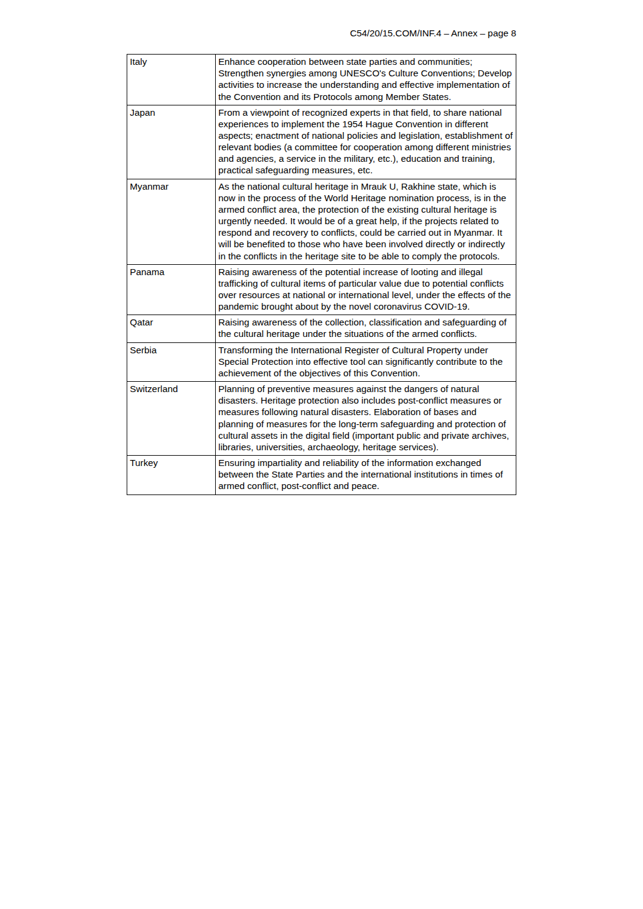C54/20/15.COM/INF.4 – Annex – page 8
| Italy | Enhance cooperation between state parties and communities; Strengthen synergies among UNESCO's Culture Conventions; Develop activities to increase the understanding and effective implementation of the Convention and its Protocols among Member States. |
| Japan | From a viewpoint of recognized experts in that field, to share national experiences to implement the 1954 Hague Convention in different aspects; enactment of national policies and legislation, establishment of relevant bodies (a committee for cooperation among different ministries and agencies, a service in the military, etc.), education and training, practical safeguarding measures, etc. |
| Myanmar | As the national cultural heritage in Mrauk U, Rakhine state, which is now in the process of the World Heritage nomination process, is in the armed conflict area, the protection of the existing cultural heritage is urgently needed. It would be of a great help, if the projects related to respond and recovery to conflicts, could be carried out in Myanmar. It will be benefited to those who have been involved directly or indirectly in the conflicts in the heritage site to be able to comply the protocols. |
| Panama | Raising awareness of the potential increase of looting and illegal trafficking of cultural items of particular value due to potential conflicts over resources at national or international level, under the effects of the pandemic brought about by the novel coronavirus COVID-19. |
| Qatar | Raising awareness of the collection, classification and safeguarding of the cultural heritage under the situations of the armed conflicts. |
| Serbia | Transforming the International Register of Cultural Property under Special Protection into effective tool can significantly contribute to the achievement of the objectives of this Convention. |
| Switzerland | Planning of preventive measures against the dangers of natural disasters. Heritage protection also includes post-conflict measures or measures following natural disasters. Elaboration of bases and planning of measures for the long-term safeguarding and protection of cultural assets in the digital field (important public and private archives, libraries, universities, archaeology, heritage services). |
| Turkey | Ensuring impartiality and reliability of the information exchanged between the State Parties and the international institutions in times of armed conflict, post-conflict and peace. |